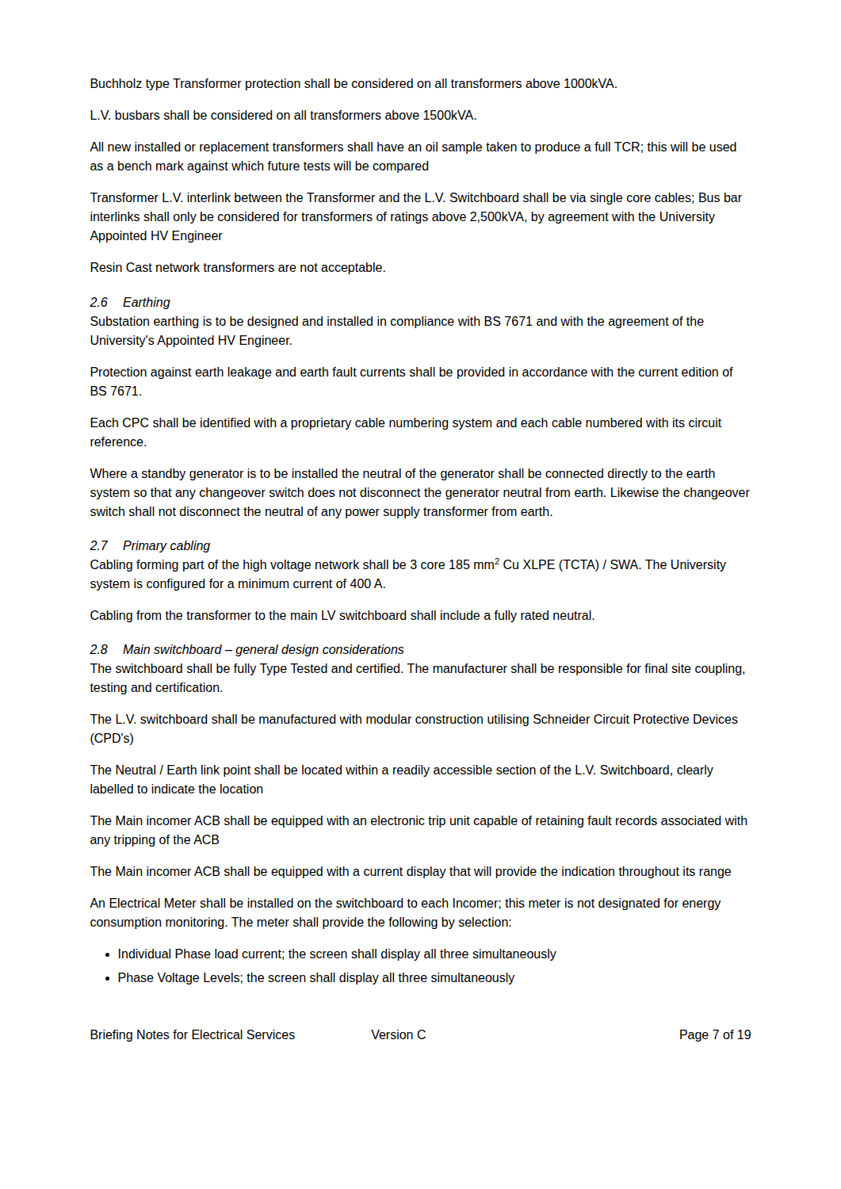Buchholz type Transformer protection shall be considered on all transformers above 1000kVA.
L.V. busbars shall be considered on all transformers above 1500kVA.
All new installed or replacement transformers shall have an oil sample taken to produce a full TCR; this will be used as a bench mark against which future tests will be compared
Transformer L.V. interlink between the Transformer and the L.V. Switchboard shall be via single core cables; Bus bar interlinks shall only be considered for transformers of ratings above 2,500kVA, by agreement with the University Appointed HV Engineer
Resin Cast network transformers are not acceptable.
2.6 Earthing
Substation earthing is to be designed and installed in compliance with BS 7671 and with the agreement of the University's Appointed HV Engineer.
Protection against earth leakage and earth fault currents shall be provided in accordance with the current edition of BS 7671.
Each CPC shall be identified with a proprietary cable numbering system and each cable numbered with its circuit reference.
Where a standby generator is to be installed the neutral of the generator shall be connected directly to the earth system so that any changeover switch does not disconnect the generator neutral from earth. Likewise the changeover switch shall not disconnect the neutral of any power supply transformer from earth.
2.7 Primary cabling
Cabling forming part of the high voltage network shall be 3 core 185 mm2 Cu XLPE (TCTA) / SWA. The University system is configured for a minimum current of 400 A.
Cabling from the transformer to the main LV switchboard shall include a fully rated neutral.
2.8 Main switchboard – general design considerations
The switchboard shall be fully Type Tested and certified. The manufacturer shall be responsible for final site coupling, testing and certification.
The L.V. switchboard shall be manufactured with modular construction utilising Schneider Circuit Protective Devices (CPD's)
The Neutral / Earth link point shall be located within a readily accessible section of the L.V. Switchboard, clearly labelled to indicate the location
The Main incomer ACB shall be equipped with an electronic trip unit capable of retaining fault records associated with any tripping of the ACB
The Main incomer ACB shall be equipped with a current display that will provide the indication throughout its range
An Electrical Meter shall be installed on the switchboard to each Incomer; this meter is not designated for energy consumption monitoring. The meter shall provide the following by selection:
Individual Phase load current; the screen shall display all three simultaneously
Phase Voltage Levels; the screen shall display all three simultaneously
Briefing Notes for Electrical Services Version C Page 7 of 19